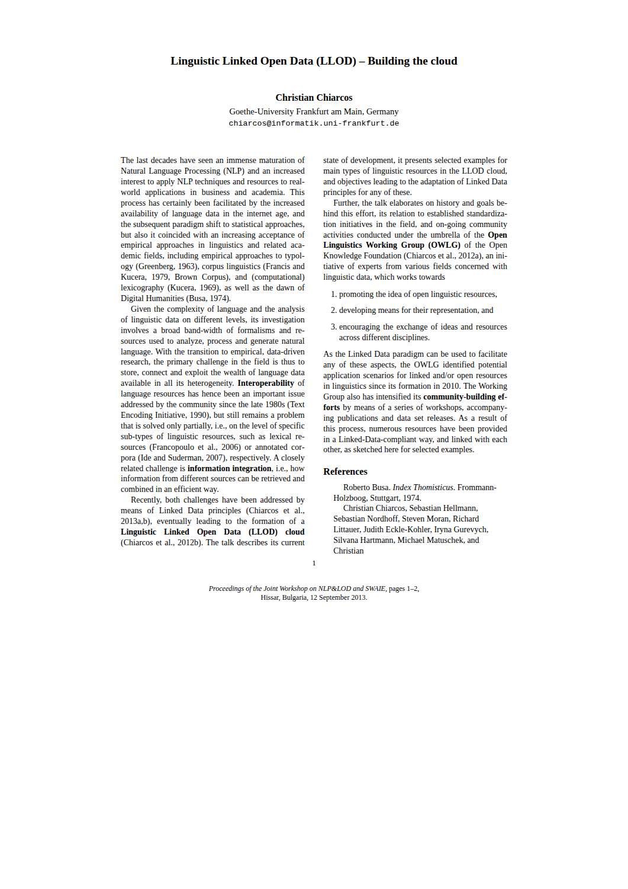Linguistic Linked Open Data (LLOD) – Building the cloud
Christian Chiarcos
Goethe-University Frankfurt am Main, Germany
chiarcos@informatik.uni-frankfurt.de
The last decades have seen an immense maturation of Natural Language Processing (NLP) and an increased interest to apply NLP techniques and resources to real-world applications in business and academia. This process has certainly been facilitated by the increased availability of language data in the internet age, and the subsequent paradigm shift to statistical approaches, but also it coincided with an increasing acceptance of empirical approaches in linguistics and related academic fields, including empirical approaches to typology (Greenberg, 1963), corpus linguistics (Francis and Kucera, 1979, Brown Corpus), and (computational) lexicography (Kucera, 1969), as well as the dawn of Digital Humanities (Busa, 1974).
Given the complexity of language and the analysis of linguistic data on different levels, its investigation involves a broad band-width of formalisms and resources used to analyze, process and generate natural language. With the transition to empirical, data-driven research, the primary challenge in the field is thus to store, connect and exploit the wealth of language data available in all its heterogeneity. Interoperability of language resources has hence been an important issue addressed by the community since the late 1980s (Text Encoding Initiative, 1990), but still remains a problem that is solved only partially, i.e., on the level of specific sub-types of linguistic resources, such as lexical resources (Francopoulo et al., 2006) or annotated corpora (Ide and Suderman, 2007), respectively. A closely related challenge is information integration, i.e., how information from different sources can be retrieved and combined in an efficient way.
Recently, both challenges have been addressed by means of Linked Data principles (Chiarcos et al., 2013a,b), eventually leading to the formation of a Linguistic Linked Open Data (LLOD) cloud (Chiarcos et al., 2012b). The talk describes its current state of development, it presents selected examples for main types of linguistic resources in the LLOD cloud, and objectives leading to the adaptation of Linked Data principles for any of these.
Further, the talk elaborates on history and goals behind this effort, its relation to established standardization initiatives in the field, and on-going community activities conducted under the umbrella of the Open Linguistics Working Group (OWLG) of the Open Knowledge Foundation (Chiarcos et al., 2012a), an initiative of experts from various fields concerned with linguistic data, which works towards
promoting the idea of open linguistic resources,
developing means for their representation, and
encouraging the exchange of ideas and resources across different disciplines.
As the Linked Data paradigm can be used to facilitate any of these aspects, the OWLG identified potential application scenarios for linked and/or open resources in linguistics since its formation in 2010. The Working Group also has intensified its community-building efforts by means of a series of workshops, accompanying publications and data set releases. As a result of this process, numerous resources have been provided in a Linked-Data-compliant way, and linked with each other, as sketched here for selected examples.
References
Roberto Busa. Index Thomisticus. Frommann-Holzboog, Stuttgart, 1974.
Christian Chiarcos, Sebastian Hellmann, Sebastian Nordhoff, Steven Moran, Richard Littauer, Judith Eckle-Kohler, Iryna Gurevych, Silvana Hartmann, Michael Matuschek, and Christian
1
Proceedings of the Joint Workshop on NLP&LOD and SWAIE, pages 1–2,
Hissar, Bulgaria, 12 September 2013.